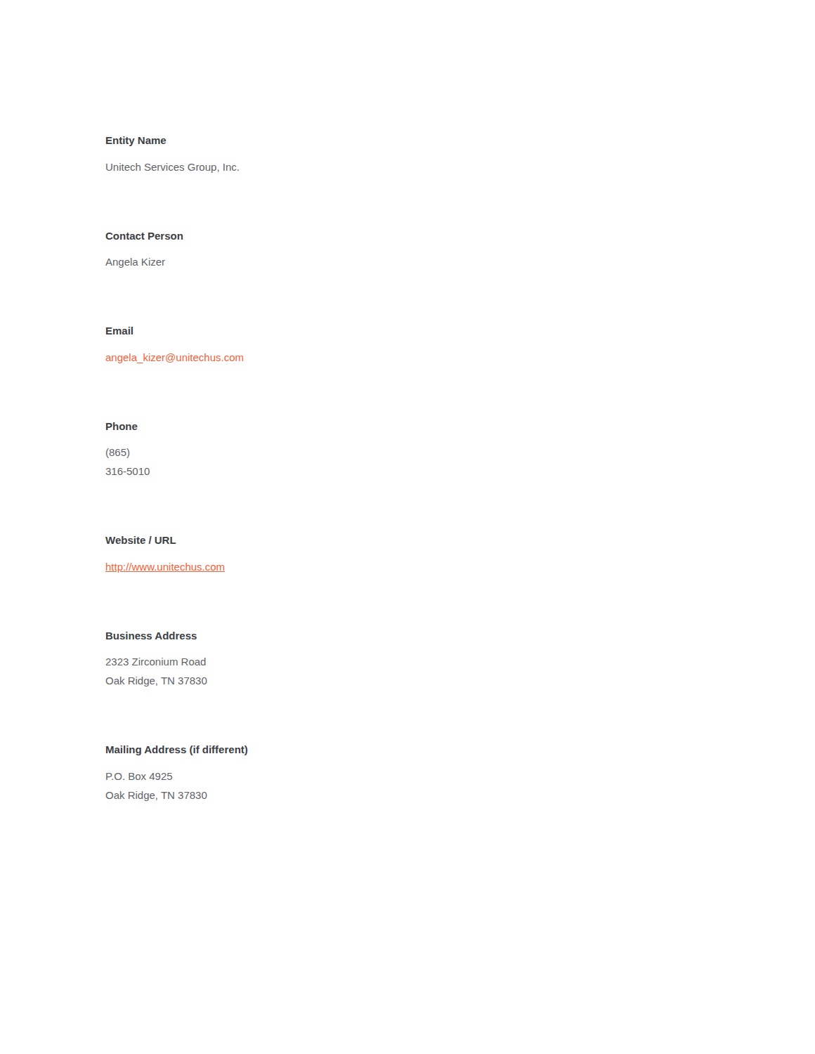Entity Name
Unitech Services Group, Inc.
Contact Person
Angela Kizer
Email
angela_kizer@unitechus.com
Phone
(865)
316-5010
Website / URL
http://www.unitechus.com
Business Address
2323 Zirconium Road
Oak Ridge, TN 37830
Mailing Address (if different)
P.O. Box 4925
Oak Ridge, TN 37830